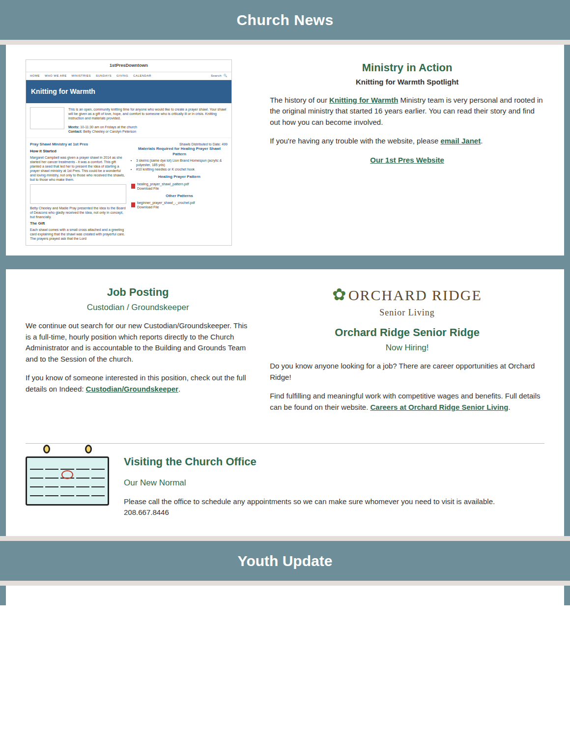Church News
1stPresDowntown
HOME WHO WE ARE MINISTRIES SUNDAYS GIVING CALENDAR Search 🔍
Knitting for Warmth
This is an open, community knitting time for anyone who would like to create a prayer shawl. Your shawl will be given as a gift of love, hope, and comfort to someone who is critically ill or in crisis. Knitting instruction and materials provided.
Meets: 10-11:30 am on Fridays at the church
Contact: Betty Cheeley or Carolyn Peterson
Pray Shawl Ministry at 1st Pres
How it Started
Margaret Campbell was given a prayer shawl in 2014 as she started her cancer treatments - it was a comfort. This gift planted a seed that led her to present the idea of starting a prayer shawl ministry at 1st Pres. This could be a wonderful and loving ministry, not only to those who received the shawls, but to those who make them.
Betty Cheeley and Madie Pray presented the idea to the Board of Deacons who gladly received the idea, not only in concept, but financially.
The Gift
Each shawl comes with a small cross attached and a greeting card explaining that the shawl was created with prayerful care. The prayers prayed ask that the Lord
Shawls Distributed to Date: 499
Materials Required for Healing Prayer Shawl Pattern
3 skeins (same dye lot) Lion Brand Homespun (acrylic & polyester, 185 yds)
#10 knitting needles or K crochet hook
Healing Prayer Pattern
healing_prayer_shawl_pattern.pdf
Download File
Other Patterns
beginner_prayer_shawl_-_crochet.pdf
Download File
Ministry in Action
Knitting for Warmth Spotlight
The history of our Knitting for Warmth Ministry team is very personal and rooted in the original ministry that started 16 years earlier. You can read their story and find out how you can become involved.
If you're having any trouble with the website, please email Janet.
Our 1st Pres Website
Job Posting
Custodian / Groundskeeper
We continue out search for our new Custodian/Groundskeeper. This is a full-time, hourly position which reports directly to the Church Administrator and is accountable to the Building and Grounds Team and to the Session of the church.
If you know of someone interested in this position, check out the full details on Indeed: Custodian/Groundskeeper.
✿ ORCHARD RIDGE
Senior Living
Orchard Ridge Senior Ridge
Now Hiring!
Do you know anyone looking for a job? There are career opportunities at Orchard Ridge!
Find fulfilling and meaningful work with competitive wages and benefits. Full details can be found on their website. Careers at Orchard Ridge Senior Living.
Visiting the Church Office
Our New Normal
Please call the office to schedule any appointments so we can make sure whomever you need to visit is available.
208.667.8446
Youth Update